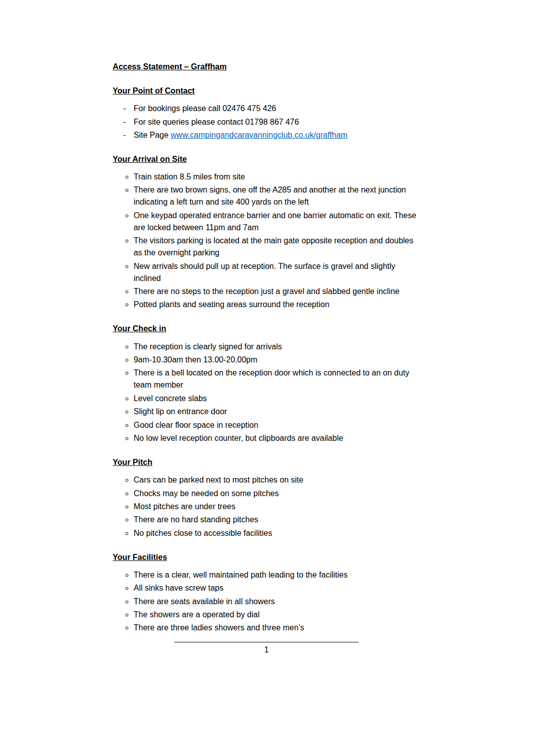Access Statement – Graffham
Your Point of Contact
For bookings please call 02476 475 426
For site queries please contact 01798 867 476
Site Page www.campingandcaravanningclub.co.uk/graffham
Your Arrival on Site
Train station 8.5 miles from site
There are two brown signs, one off the A285 and another at the next junction indicating a left turn and site 400 yards on the left
One keypad operated entrance barrier and one barrier automatic on exit. These are locked between 11pm and 7am
The visitors parking is located at the main gate opposite reception and doubles as the overnight parking
New arrivals should pull up at reception. The surface is gravel and slightly inclined
There are no steps to the reception just a gravel and slabbed gentle incline
Potted plants and seating areas surround the reception
Your Check in
The reception is clearly signed for arrivals
9am-10.30am then 13.00-20.00pm
There is a bell located on the reception door which is connected to an on duty team member
Level concrete slabs
Slight lip on entrance door
Good clear floor space in reception
No low level reception counter, but clipboards are available
Your Pitch
Cars can be parked next to most pitches on site
Chocks may be needed on some pitches
Most pitches are under trees
There are no hard standing pitches
No pitches close to accessible facilities
Your Facilities
There is a clear, well maintained path leading to the facilities
All sinks have screw taps
There are seats available in all showers
The showers are a operated by dial
There are three ladies showers and three men’s
1